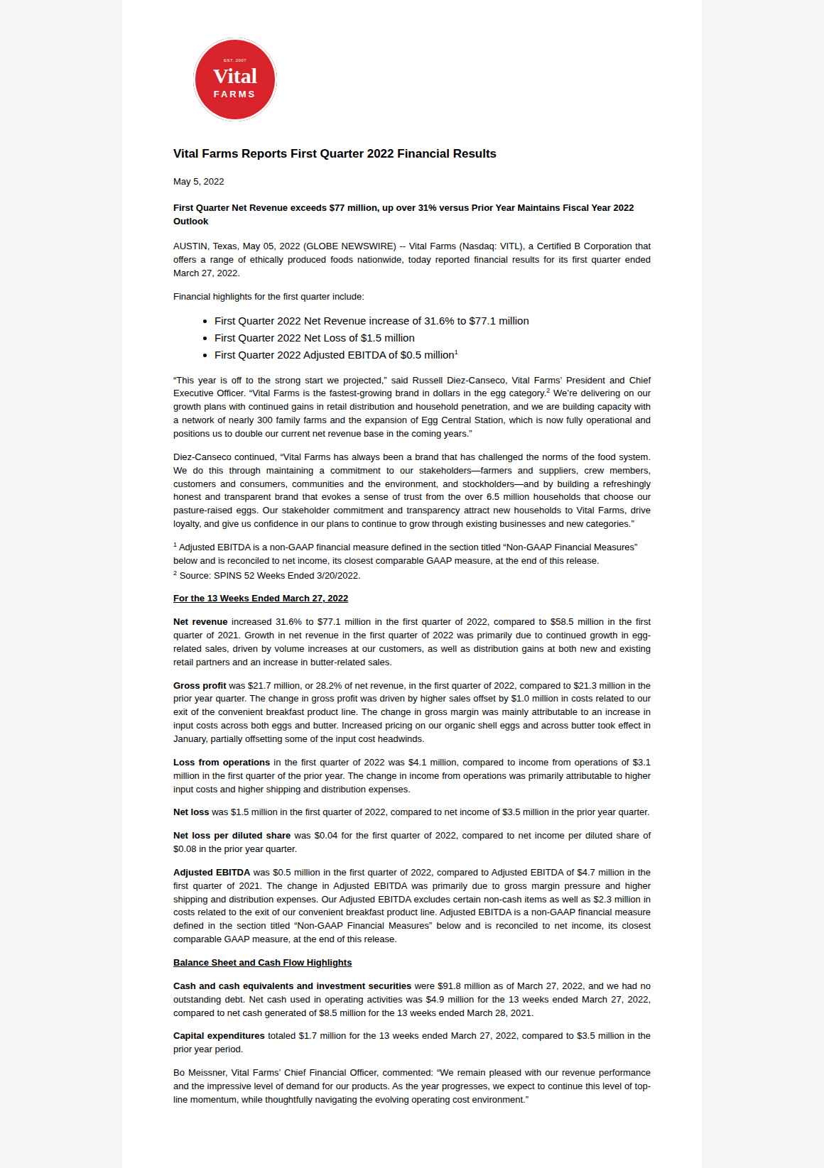EST. 2007
Vital
FARMS
Vital Farms Reports First Quarter 2022 Financial Results
May 5, 2022
First Quarter Net Revenue exceeds $77 million, up over 31% versus Prior Year Maintains Fiscal Year 2022 Outlook
AUSTIN, Texas, May 05, 2022 (GLOBE NEWSWIRE) -- Vital Farms (Nasdaq: VITL), a Certified B Corporation that offers a range of ethically produced foods nationwide, today reported financial results for its first quarter ended March 27, 2022.
Financial highlights for the first quarter include:
First Quarter 2022 Net Revenue increase of 31.6% to $77.1 million
First Quarter 2022 Net Loss of $1.5 million
First Quarter 2022 Adjusted EBITDA of $0.5 million1
“This year is off to the strong start we projected,” said Russell Diez-Canseco, Vital Farms’ President and Chief Executive Officer. “Vital Farms is the fastest-growing brand in dollars in the egg category.2 We’re delivering on our growth plans with continued gains in retail distribution and household penetration, and we are building capacity with a network of nearly 300 family farms and the expansion of Egg Central Station, which is now fully operational and positions us to double our current net revenue base in the coming years.”
Diez-Canseco continued, “Vital Farms has always been a brand that has challenged the norms of the food system. We do this through maintaining a commitment to our stakeholders—farmers and suppliers, crew members, customers and consumers, communities and the environment, and stockholders—and by building a refreshingly honest and transparent brand that evokes a sense of trust from the over 6.5 million households that choose our pasture-raised eggs. Our stakeholder commitment and transparency attract new households to Vital Farms, drive loyalty, and give us confidence in our plans to continue to grow through existing businesses and new categories.”
1 Adjusted EBITDA is a non-GAAP financial measure defined in the section titled “Non-GAAP Financial Measures” below and is reconciled to net income, its closest comparable GAAP measure, at the end of this release.
2 Source: SPINS 52 Weeks Ended 3/20/2022.
For the 13 Weeks Ended March 27, 2022
Net revenue increased 31.6% to $77.1 million in the first quarter of 2022, compared to $58.5 million in the first quarter of 2021. Growth in net revenue in the first quarter of 2022 was primarily due to continued growth in egg-related sales, driven by volume increases at our customers, as well as distribution gains at both new and existing retail partners and an increase in butter-related sales.
Gross profit was $21.7 million, or 28.2% of net revenue, in the first quarter of 2022, compared to $21.3 million in the prior year quarter. The change in gross profit was driven by higher sales offset by $1.0 million in costs related to our exit of the convenient breakfast product line. The change in gross margin was mainly attributable to an increase in input costs across both eggs and butter. Increased pricing on our organic shell eggs and across butter took effect in January, partially offsetting some of the input cost headwinds.
Loss from operations in the first quarter of 2022 was $4.1 million, compared to income from operations of $3.1 million in the first quarter of the prior year. The change in income from operations was primarily attributable to higher input costs and higher shipping and distribution expenses.
Net loss was $1.5 million in the first quarter of 2022, compared to net income of $3.5 million in the prior year quarter.
Net loss per diluted share was $0.04 for the first quarter of 2022, compared to net income per diluted share of $0.08 in the prior year quarter.
Adjusted EBITDA was $0.5 million in the first quarter of 2022, compared to Adjusted EBITDA of $4.7 million in the first quarter of 2021. The change in Adjusted EBITDA was primarily due to gross margin pressure and higher shipping and distribution expenses. Our Adjusted EBITDA excludes certain non-cash items as well as $2.3 million in costs related to the exit of our convenient breakfast product line. Adjusted EBITDA is a non-GAAP financial measure defined in the section titled “Non-GAAP Financial Measures” below and is reconciled to net income, its closest comparable GAAP measure, at the end of this release.
Balance Sheet and Cash Flow Highlights
Cash and cash equivalents and investment securities were $91.8 million as of March 27, 2022, and we had no outstanding debt. Net cash used in operating activities was $4.9 million for the 13 weeks ended March 27, 2022, compared to net cash generated of $8.5 million for the 13 weeks ended March 28, 2021.
Capital expenditures totaled $1.7 million for the 13 weeks ended March 27, 2022, compared to $3.5 million in the prior year period.
Bo Meissner, Vital Farms’ Chief Financial Officer, commented: “We remain pleased with our revenue performance and the impressive level of demand for our products. As the year progresses, we expect to continue this level of top-line momentum, while thoughtfully navigating the evolving operating cost environment.”